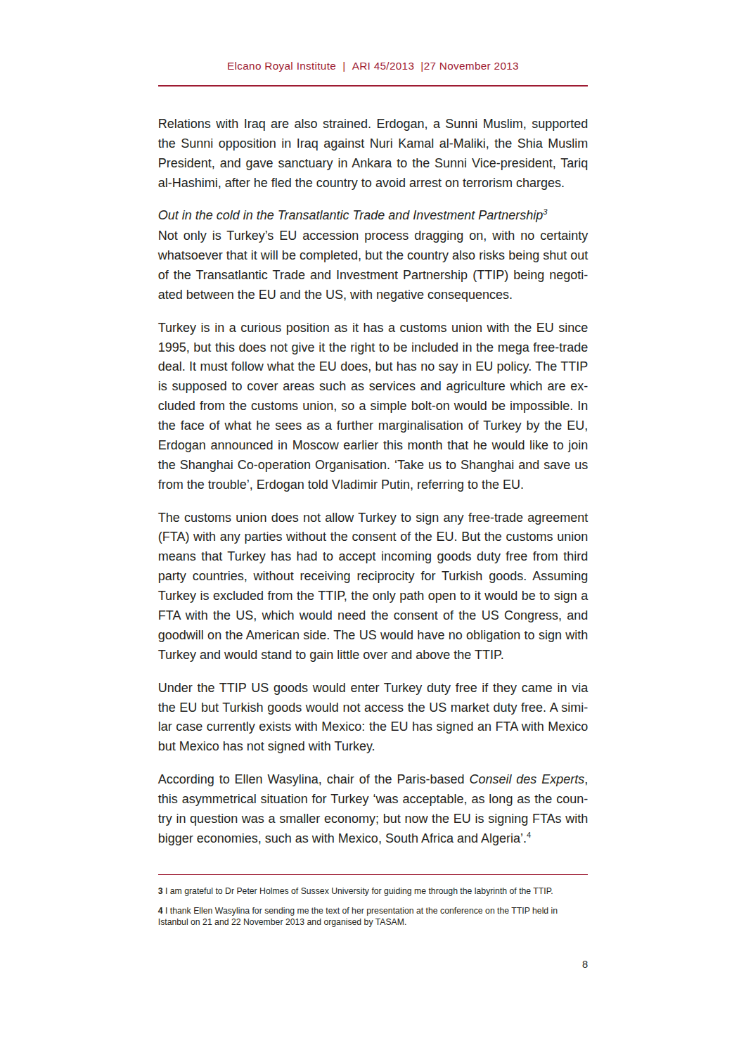Elcano Royal Institute | ARI 45/2013 |27 November 2013
Relations with Iraq are also strained. Erdogan, a Sunni Muslim, supported the Sunni opposition in Iraq against Nuri Kamal al-Maliki, the Shia Muslim President, and gave sanctuary in Ankara to the Sunni Vice-president, Tariq al-Hashimi, after he fled the country to avoid arrest on terrorism charges.
Out in the cold in the Transatlantic Trade and Investment Partnership3
Not only is Turkey’s EU accession process dragging on, with no certainty whatsoever that it will be completed, but the country also risks being shut out of the Transatlantic Trade and Investment Partnership (TTIP) being negotiated between the EU and the US, with negative consequences.
Turkey is in a curious position as it has a customs union with the EU since 1995, but this does not give it the right to be included in the mega free-trade deal. It must follow what the EU does, but has no say in EU policy. The TTIP is supposed to cover areas such as services and agriculture which are excluded from the customs union, so a simple bolt-on would be impossible. In the face of what he sees as a further marginalisation of Turkey by the EU, Erdogan announced in Moscow earlier this month that he would like to join the Shanghai Co-operation Organisation. ‘Take us to Shanghai and save us from the trouble’, Erdogan told Vladimir Putin, referring to the EU.
The customs union does not allow Turkey to sign any free-trade agreement (FTA) with any parties without the consent of the EU. But the customs union means that Turkey has had to accept incoming goods duty free from third party countries, without receiving reciprocity for Turkish goods. Assuming Turkey is excluded from the TTIP, the only path open to it would be to sign a FTA with the US, which would need the consent of the US Congress, and goodwill on the American side. The US would have no obligation to sign with Turkey and would stand to gain little over and above the TTIP.
Under the TTIP US goods would enter Turkey duty free if they came in via the EU but Turkish goods would not access the US market duty free. A similar case currently exists with Mexico: the EU has signed an FTA with Mexico but Mexico has not signed with Turkey.
According to Ellen Wasylina, chair of the Paris-based Conseil des Experts, this asymmetrical situation for Turkey ‘was acceptable, as long as the country in question was a smaller economy; but now the EU is signing FTAs with bigger economies, such as with Mexico, South Africa and Algeria’.4
3 I am grateful to Dr Peter Holmes of Sussex University for guiding me through the labyrinth of the TTIP.
4 I thank Ellen Wasylina for sending me the text of her presentation at the conference on the TTIP held in Istanbul on 21 and 22 November 2013 and organised by TASAM.
8